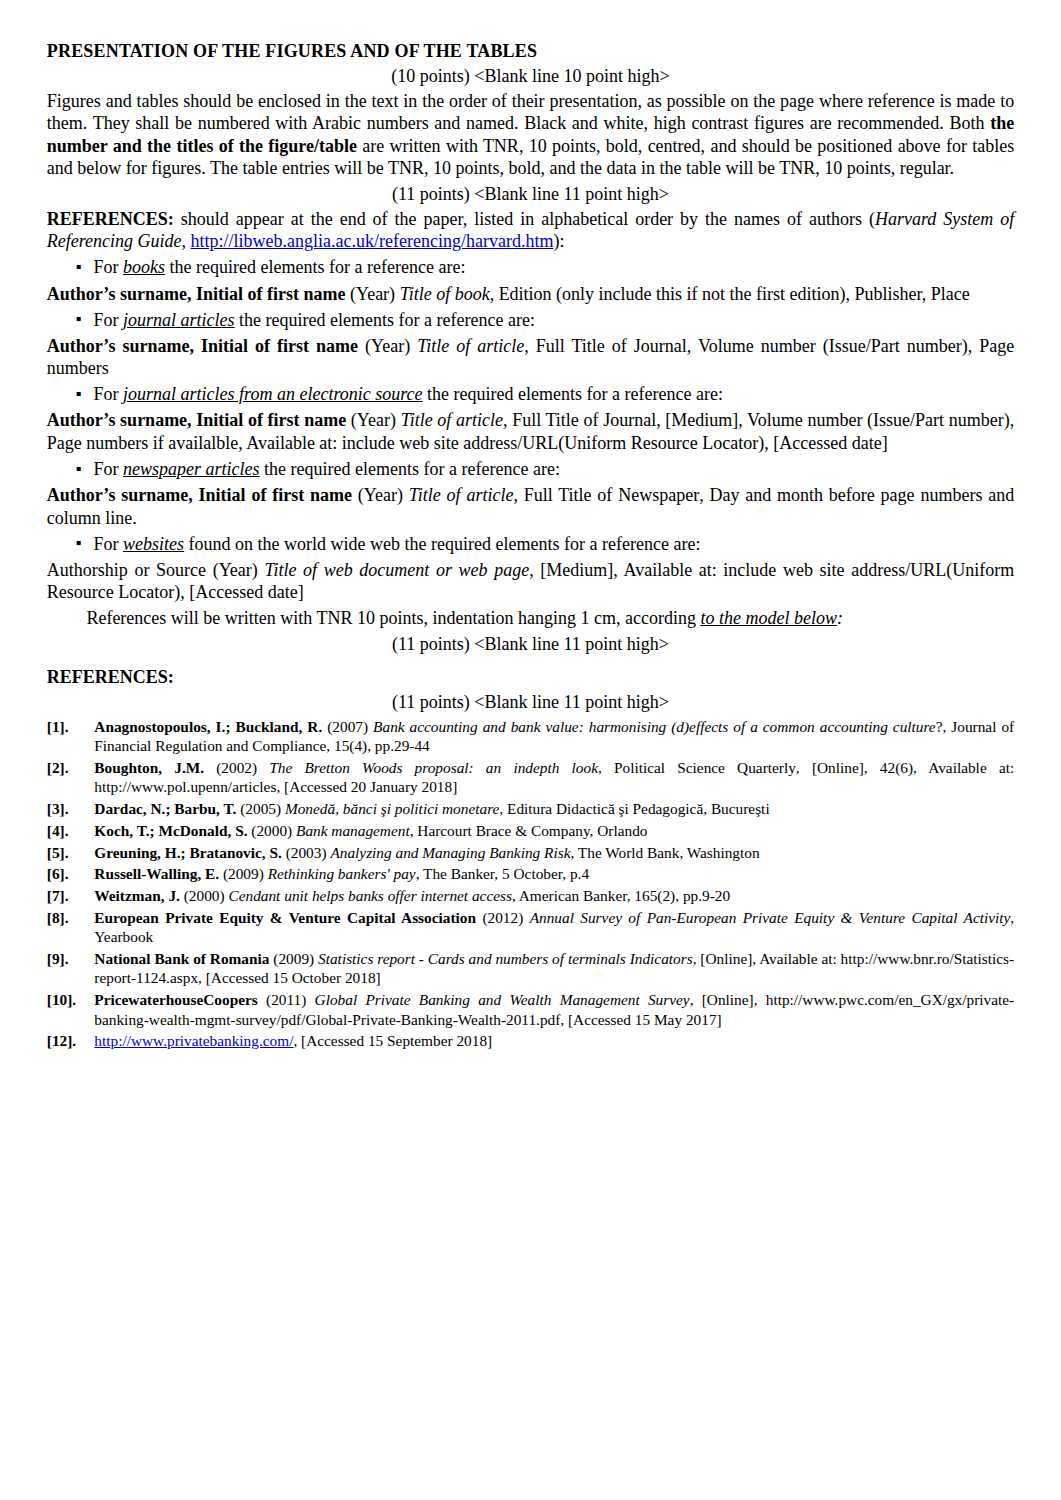PRESENTATION OF THE FIGURES AND OF THE TABLES
(10 points) <Blank line 10 point high>
Figures and tables should be enclosed in the text in the order of their presentation, as possible on the page where reference is made to them. They shall be numbered with Arabic numbers and named. Black and white, high contrast figures are recommended. Both the number and the titles of the figure/table are written with TNR, 10 points, bold, centred, and should be positioned above for tables and below for figures. The table entries will be TNR, 10 points, bold, and the data in the table will be TNR, 10 points, regular.
(11 points) <Blank line 11 point high>
REFERENCES: should appear at the end of the paper, listed in alphabetical order by the names of authors (Harvard System of Referencing Guide, http://libweb.anglia.ac.uk/referencing/harvard.htm):
For books the required elements for a reference are:
Author’s surname, Initial of first name (Year) Title of book, Edition (only include this if not the first edition), Publisher, Place
For journal articles the required elements for a reference are:
Author’s surname, Initial of first name (Year) Title of article, Full Title of Journal, Volume number (Issue/Part number), Page numbers
For journal articles from an electronic source the required elements for a reference are:
Author’s surname, Initial of first name (Year) Title of article, Full Title of Journal, [Medium], Volume number (Issue/Part number), Page numbers if availalble, Available at: include web site address/URL(Uniform Resource Locator), [Accessed date]
For newspaper articles the required elements for a reference are:
Author’s surname, Initial of first name (Year) Title of article, Full Title of Newspaper, Day and month before page numbers and column line.
For websites found on the world wide web the required elements for a reference are:
Authorship or Source (Year) Title of web document or web page, [Medium], Available at: include web site address/URL(Uniform Resource Locator), [Accessed date]
References will be written with TNR 10 points, indentation hanging 1 cm, according to the model below:
(11 points) <Blank line 11 point high>
REFERENCES:
(11 points) <Blank line 11 point high>
[1]. Anagnostopoulos, I.; Buckland, R. (2007) Bank accounting and bank value: harmonising (d)effects of a common accounting culture?, Journal of Financial Regulation and Compliance, 15(4), pp.29-44
[2]. Boughton, J.M. (2002) The Bretton Woods proposal: an indepth look, Political Science Quarterly, [Online], 42(6), Available at: http://www.pol.upenn/articles, [Accessed 20 January 2018]
[3]. Dardac, N.; Barbu, T. (2005) Monedă, bănci şi politici monetare, Editura Didactică şi Pedagogică, Bucureşti
[4]. Koch, T.; McDonald, S. (2000) Bank management, Harcourt Brace & Company, Orlando
[5]. Greuning, H.; Bratanovic, S. (2003) Analyzing and Managing Banking Risk, The World Bank, Washington
[6]. Russell-Walling, E. (2009) Rethinking bankers' pay, The Banker, 5 October, p.4
[7]. Weitzman, J. (2000) Cendant unit helps banks offer internet access, American Banker, 165(2), pp.9-20
[8]. European Private Equity & Venture Capital Association (2012) Annual Survey of Pan-European Private Equity & Venture Capital Activity, Yearbook
[9]. National Bank of Romania (2009) Statistics report - Cards and numbers of terminals Indicators, [Online], Available at: http://www.bnr.ro/Statistics-report-1124.aspx, [Accessed 15 October 2018]
[10]. PricewaterhouseCoopers (2011) Global Private Banking and Wealth Management Survey, [Online], http://www.pwc.com/en_GX/gx/private-banking-wealth-mgmt-survey/pdf/Global-Private-Banking-Wealth-2011.pdf, [Accessed 15 May 2017]
[12]. http://www.privatebanking.com/, [Accessed 15 September 2018]